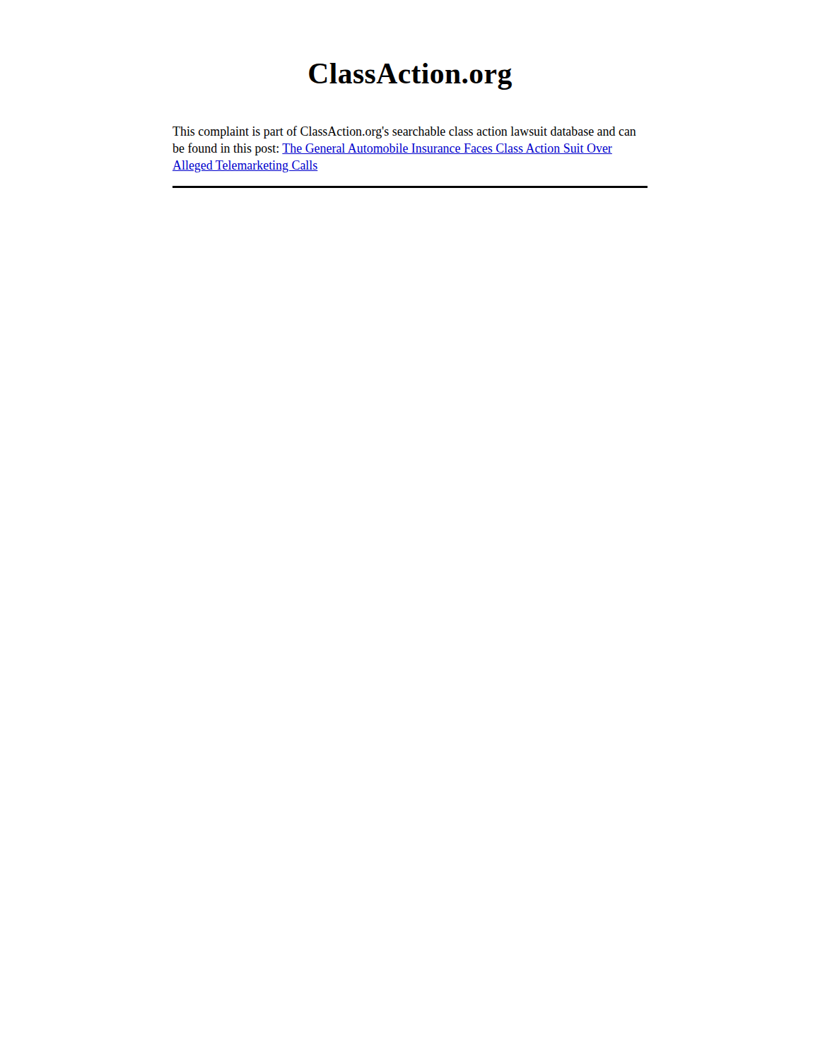ClassAction.org
This complaint is part of ClassAction.org's searchable class action lawsuit database and can be found in this post: The General Automobile Insurance Faces Class Action Suit Over Alleged Telemarketing Calls